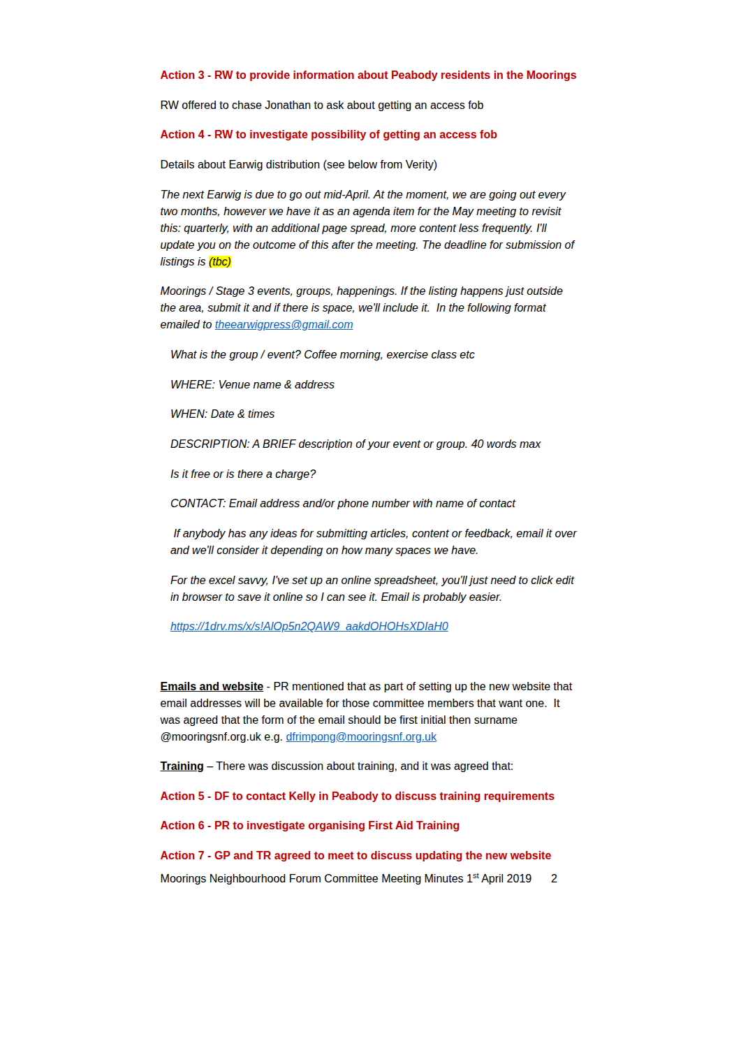Action 3 - RW to provide information about Peabody residents in the Moorings
RW offered to chase Jonathan to ask about getting an access fob
Action 4 - RW to investigate possibility of getting an access fob
Details about Earwig distribution (see below from Verity)
The next Earwig is due to go out mid-April. At the moment, we are going out every two months, however we have it as an agenda item for the May meeting to revisit this: quarterly, with an additional page spread, more content less frequently. I'll update you on the outcome of this after the meeting. The deadline for submission of listings is (tbc)
Moorings / Stage 3 events, groups, happenings. If the listing happens just outside the area, submit it and if there is space, we'll include it. In the following format emailed to theearwigpress@gmail.com
What is the group / event? Coffee morning, exercise class etc
WHERE: Venue name & address
WHEN: Date & times
DESCRIPTION: A BRIEF description of your event or group. 40 words max
Is it free or is there a charge?
CONTACT: Email address and/or phone number with name of contact
If anybody has any ideas for submitting articles, content or feedback, email it over and we'll consider it depending on how many spaces we have.
For the excel savvy, I've set up an online spreadsheet, you'll just need to click edit in browser to save it online so I can see it. Email is probably easier.
https://1drv.ms/x/s!AlOp5n2QAW9_aakdOHOHsXDIaH0
Emails and website - PR mentioned that as part of setting up the new website that email addresses will be available for those committee members that want one. It was agreed that the form of the email should be first initial then surname @mooringsnf.org.uk e.g. dfrimpong@mooringsnf.org.uk
Training – There was discussion about training, and it was agreed that:
Action 5 - DF to contact Kelly in Peabody to discuss training requirements
Action 6 - PR to investigate organising First Aid Training
Action 7 - GP and TR agreed to meet to discuss updating the new website
Moorings Neighbourhood Forum Committee Meeting Minutes 1st April 2019 2